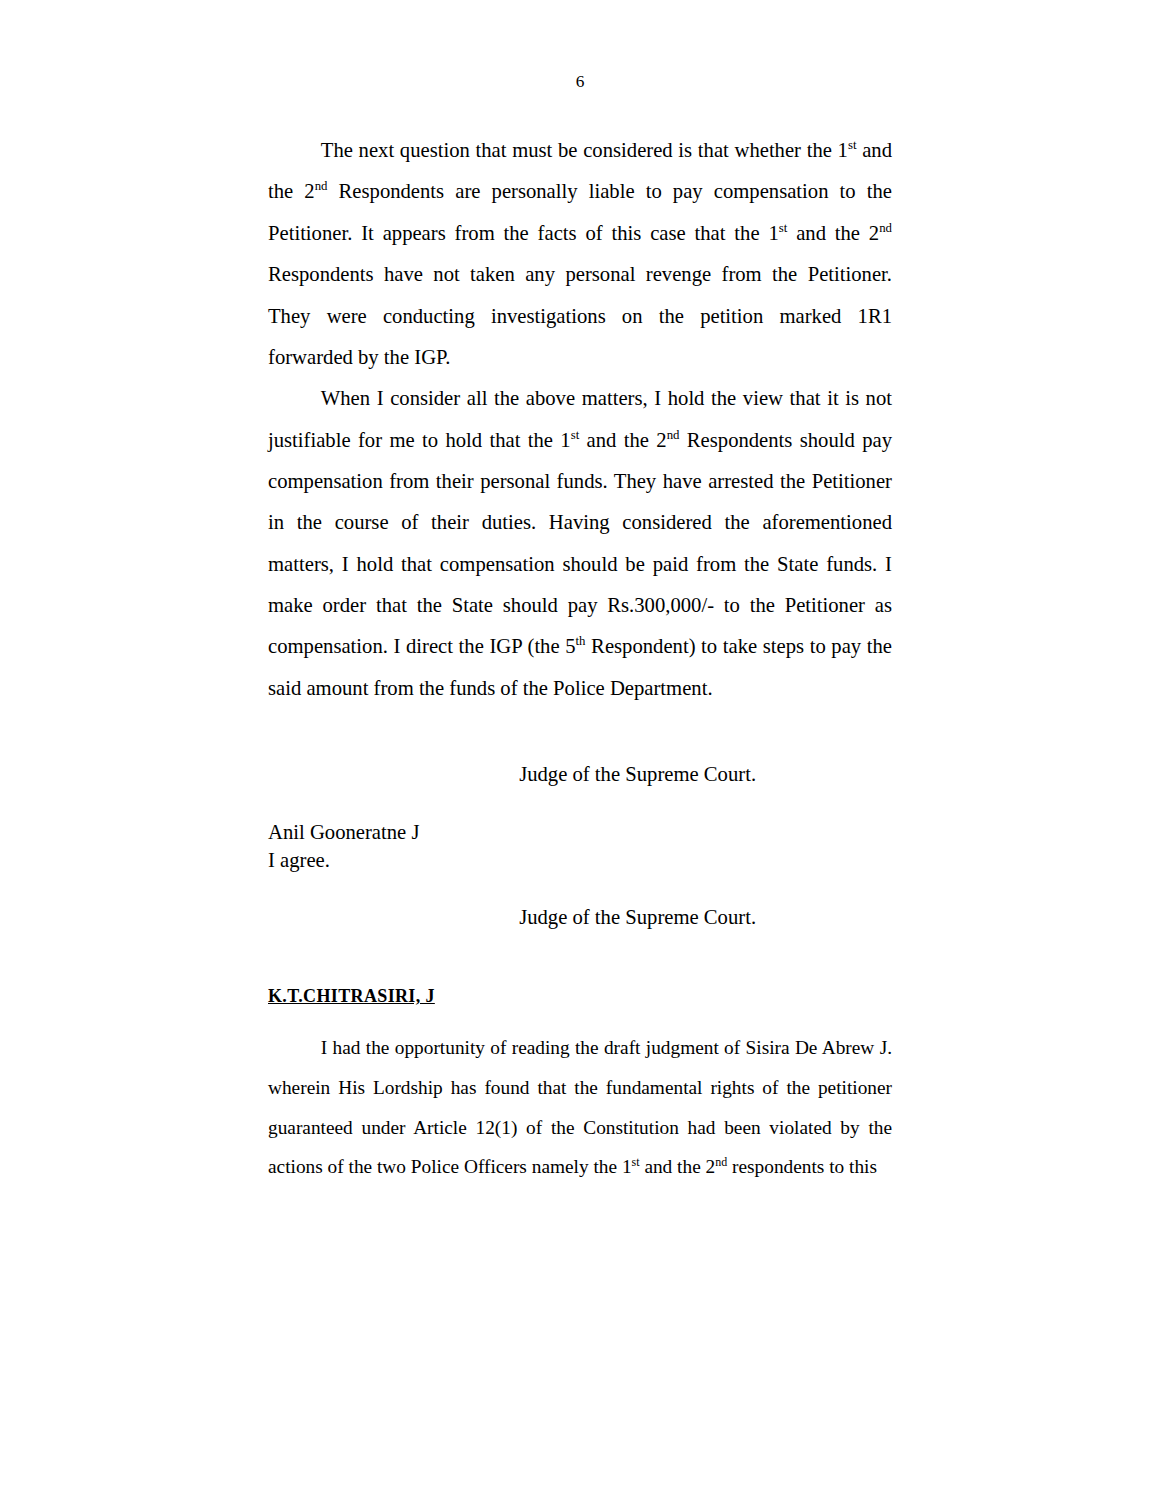6
The next question that must be considered is that whether the 1st and the 2nd Respondents are personally liable to pay compensation to the Petitioner. It appears from the facts of this case that the 1st and the 2nd Respondents have not taken any personal revenge from the Petitioner. They were conducting investigations on the petition marked 1R1 forwarded by the IGP.
When I consider all the above matters, I hold the view that it is not justifiable for me to hold that the 1st and the 2nd Respondents should pay compensation from their personal funds. They have arrested the Petitioner in the course of their duties. Having considered the aforementioned matters, I hold that compensation should be paid from the State funds. I make order that the State should pay Rs.300,000/- to the Petitioner as compensation. I direct the IGP (the 5th Respondent) to take steps to pay the said amount from the funds of the Police Department.
Judge of the Supreme Court.
Anil Gooneratne J
I agree.
Judge of the Supreme Court.
K.T.CHITRASIRI, J
I had the opportunity of reading the draft judgment of Sisira De Abrew J. wherein His Lordship has found that the fundamental rights of the petitioner guaranteed under Article 12(1) of the Constitution had been violated by the actions of the two Police Officers namely the 1st and the 2nd respondents to this